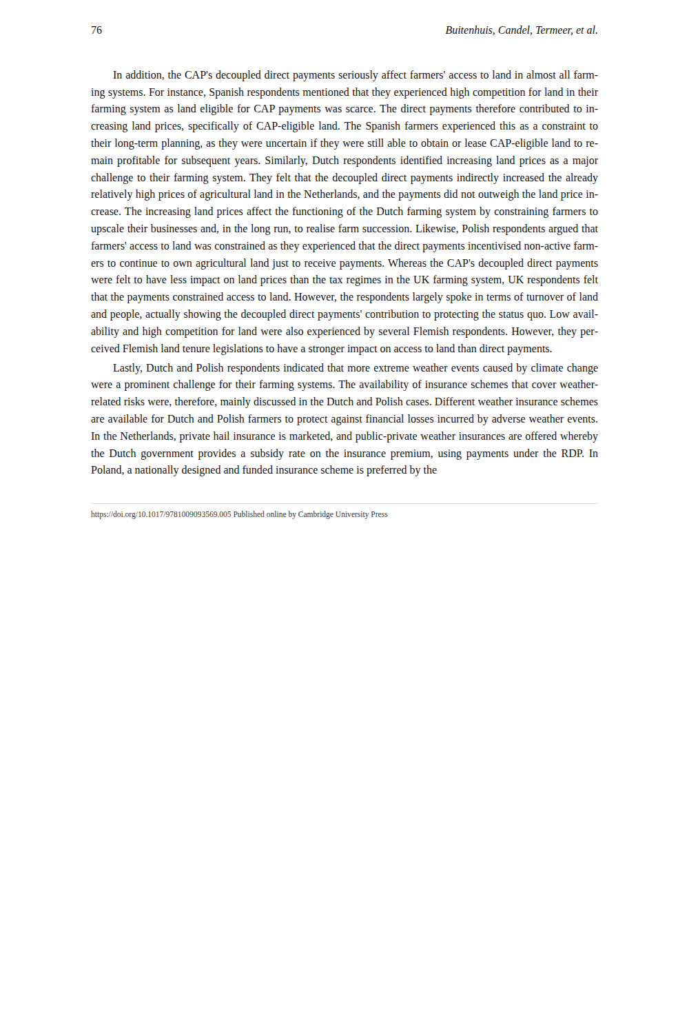76 Buitenhuis, Candel, Termeer, et al.
In addition, the CAP's decoupled direct payments seriously affect farmers' access to land in almost all farming systems. For instance, Spanish respondents mentioned that they experienced high competition for land in their farming system as land eligible for CAP payments was scarce. The direct payments therefore contributed to increasing land prices, specifically of CAP-eligible land. The Spanish farmers experienced this as a constraint to their long-term planning, as they were uncertain if they were still able to obtain or lease CAP-eligible land to remain profitable for subsequent years. Similarly, Dutch respondents identified increasing land prices as a major challenge to their farming system. They felt that the decoupled direct payments indirectly increased the already relatively high prices of agricultural land in the Netherlands, and the payments did not outweigh the land price increase. The increasing land prices affect the functioning of the Dutch farming system by constraining farmers to upscale their businesses and, in the long run, to realise farm succession. Likewise, Polish respondents argued that farmers' access to land was constrained as they experienced that the direct payments incentivised non-active farmers to continue to own agricultural land just to receive payments. Whereas the CAP's decoupled direct payments were felt to have less impact on land prices than the tax regimes in the UK farming system, UK respondents felt that the payments constrained access to land. However, the respondents largely spoke in terms of turnover of land and people, actually showing the decoupled direct payments' contribution to protecting the status quo. Low availability and high competition for land were also experienced by several Flemish respondents. However, they perceived Flemish land tenure legislations to have a stronger impact on access to land than direct payments.
Lastly, Dutch and Polish respondents indicated that more extreme weather events caused by climate change were a prominent challenge for their farming systems. The availability of insurance schemes that cover weather-related risks were, therefore, mainly discussed in the Dutch and Polish cases. Different weather insurance schemes are available for Dutch and Polish farmers to protect against financial losses incurred by adverse weather events. In the Netherlands, private hail insurance is marketed, and public-private weather insurances are offered whereby the Dutch government provides a subsidy rate on the insurance premium, using payments under the RDP. In Poland, a nationally designed and funded insurance scheme is preferred by the
https://doi.org/10.1017/9781009093569.005 Published online by Cambridge University Press